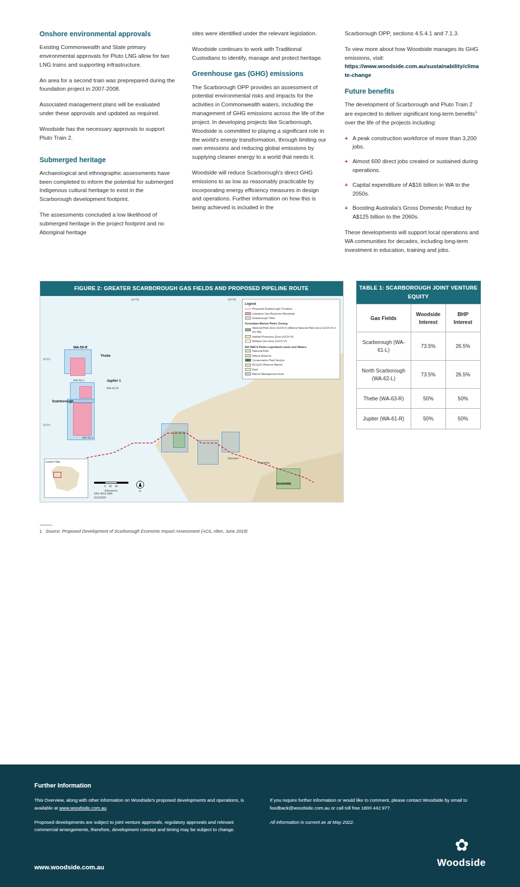Onshore environmental approvals
Existing Commonwealth and State primary environmental approvals for Pluto LNG allow for two LNG trains and supporting infrastructure.
An area for a second train was preprepared during the foundation project in 2007-2008.
Associated management plans will be evaluated under these approvals and updated as required.
Woodside has the necessary approvals to support Pluto Train 2.
Submerged heritage
Archaeological and ethnographic assessments have been completed to inform the potential for submerged Indigenous cultural heritage to exist in the Scarborough development footprint.
The assessments concluded a low likelihood of submerged heritage in the project footprint and no Aboriginal heritage
sites were identified under the relevant legislation.
Woodside continues to work with Traditional Custodians to identify, manage and protect heritage.
Greenhouse gas (GHG) emissions
The Scarborough OPP provides an assessment of potential environmental risks and impacts for the activities in Commonwealth waters, including the management of GHG emissions across the life of the project. In developing projects like Scarborough, Woodside is committed to playing a significant role in the world's energy transformation, through limiting our own emissions and reducing global emissions by supplying cleaner energy to a world that needs it.
Woodside will reduce Scarborough's direct GHG emissions to as low as reasonably practicable by incorporating energy efficiency measures in design and operations. Further information on how this is being achieved is included in the
Scarborough OPP, sections 4.5.4.1 and 7.1.3.
To view more about how Woodside manages its GHG emissions, visit:
https://www.woodside.com.au/sustainability/climate-change
Future benefits
The development of Scarborough and Pluto Train 2 are expected to deliver significant long-term benefits1 over the life of the projects including:
A peak construction workforce of more than 3,200 jobs.
Almost 600 direct jobs created or sustained during operations.
Capital expenditure of A$16 billion in WA to the 2050s.
Boosting Australia's Gross Domestic Product by A$125 billion to the 2060s.
These developments will support local operations and WA communities for decades, including long-term investment in education, training and jobs.
FIGURE 2: GREATER SCARBOROUGH GAS FIELDS AND PROPOSED PIPELINE ROUTE
WA-59-R
Thebe
Jupiter 1
WA-62-L
WA-61-R
Scarborough
WA-61-L
Dampier
Karratha
Australia
113°0'E
116°0'E
20°0'S
22°0'S
Legend
Proposed Scarborough Trunkline
Indicative Gas Reserves Woodside
Scarborough Titles
Australian Marine Parks Zoning
National Park Zone (IUCN II) (Marine National Park Zone (IUCN II) in the SE)
Habitat Protection Zone (IUCN IV)
Multiple Use Zone (IUCN VI)
WA DBCA Parks Legislated Lands and Waters
National Park
Nature Reserve
Conservation Park Section
5C(1)(h) Reserve Marine
Park
Marine Management Area
Location Map
0 20 40
Kilometres
CRS: WGS 1984
11/11/2019
N
TABLE 1: SCARBOROUGH JOINT VENTURE EQUITY
| Gas Fields | Woodside Interest | BHP Interest |
| --- | --- | --- |
| Scarborough (WA-61-L) | 73.5% | 26.5% |
| North Scarborough (WA-62-L) | 73.5% | 26.5% |
| Thebe (WA-63-R) | 50% | 50% |
| Jupiter (WA-61-R) | 50% | 50% |
1 Source: Proposed Development of Scarborough Economic Impact Assessment (ACIL Allen, June 2019)
Further Information
This Overview, along with other information on Woodside's proposed developments and operations, is available at www.woodside.com.au
Proposed developments are subject to joint venture approvals, regulatory approvals and relevant commercial arrangements, therefore, development concept and timing may be subject to change.
If you require further information or would like to comment, please contact Woodside by email to feedback@woodside.com.au or call toll free 1800 442 977.
All information is current as at May 2022.
www.woodside.com.au
✿
Woodside